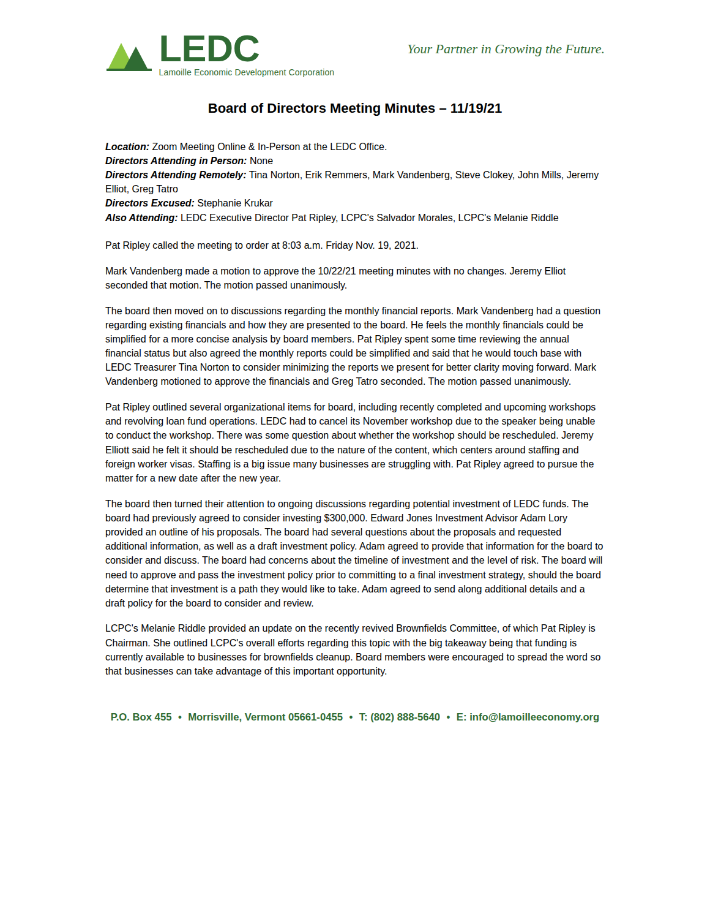LEDC Lamoille Economic Development Corporation
Your Partner in Growing the Future.
Board of Directors Meeting Minutes – 11/19/21
Location: Zoom Meeting Online & In-Person at the LEDC Office.
Directors Attending in Person: None
Directors Attending Remotely: Tina Norton, Erik Remmers, Mark Vandenberg, Steve Clokey, John Mills, Jeremy Elliot, Greg Tatro
Directors Excused: Stephanie Krukar
Also Attending: LEDC Executive Director Pat Ripley, LCPC's Salvador Morales, LCPC's Melanie Riddle
Pat Ripley called the meeting to order at 8:03 a.m. Friday Nov. 19, 2021.
Mark Vandenberg made a motion to approve the 10/22/21 meeting minutes with no changes. Jeremy Elliot seconded that motion. The motion passed unanimously.
The board then moved on to discussions regarding the monthly financial reports. Mark Vandenberg had a question regarding existing financials and how they are presented to the board. He feels the monthly financials could be simplified for a more concise analysis by board members. Pat Ripley spent some time reviewing the annual financial status but also agreed the monthly reports could be simplified and said that he would touch base with LEDC Treasurer Tina Norton to consider minimizing the reports we present for better clarity moving forward. Mark Vandenberg motioned to approve the financials and Greg Tatro seconded. The motion passed unanimously.
Pat Ripley outlined several organizational items for board, including recently completed and upcoming workshops and revolving loan fund operations. LEDC had to cancel its November workshop due to the speaker being unable to conduct the workshop. There was some question about whether the workshop should be rescheduled. Jeremy Elliott said he felt it should be rescheduled due to the nature of the content, which centers around staffing and foreign worker visas. Staffing is a big issue many businesses are struggling with. Pat Ripley agreed to pursue the matter for a new date after the new year.
The board then turned their attention to ongoing discussions regarding potential investment of LEDC funds. The board had previously agreed to consider investing $300,000. Edward Jones Investment Advisor Adam Lory provided an outline of his proposals. The board had several questions about the proposals and requested additional information, as well as a draft investment policy. Adam agreed to provide that information for the board to consider and discuss. The board had concerns about the timeline of investment and the level of risk. The board will need to approve and pass the investment policy prior to committing to a final investment strategy, should the board determine that investment is a path they would like to take. Adam agreed to send along additional details and a draft policy for the board to consider and review.
LCPC's Melanie Riddle provided an update on the recently revived Brownfields Committee, of which Pat Ripley is Chairman. She outlined LCPC's overall efforts regarding this topic with the big takeaway being that funding is currently available to businesses for brownfields cleanup. Board members were encouraged to spread the word so that businesses can take advantage of this important opportunity.
P.O. Box 455 • Morrisville, Vermont 05661-0455 • T: (802) 888-5640 • E: info@lamoilleeconomy.org